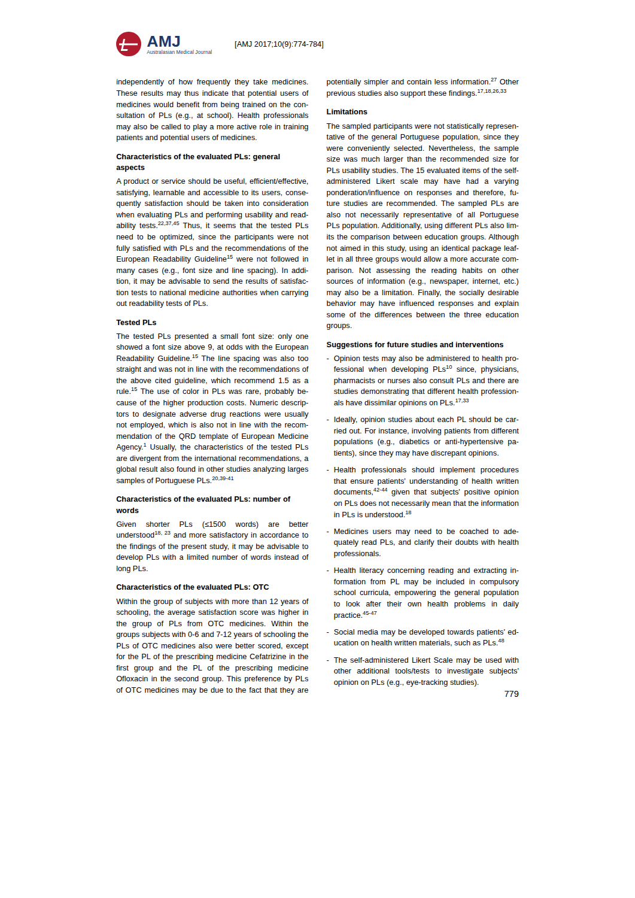AMJ
Australasian Medical Journal
[AMJ 2017;10(9):774-784]
independently of how frequently they take medicines. These results may thus indicate that potential users of medicines would benefit from being trained on the consultation of PLs (e.g., at school). Health professionals may also be called to play a more active role in training patients and potential users of medicines.
Characteristics of the evaluated PLs: general aspects
A product or service should be useful, efficient/effective, satisfying, learnable and accessible to its users, consequently satisfaction should be taken into consideration when evaluating PLs and performing usability and readability tests.22,37,45 Thus, it seems that the tested PLs need to be optimized, since the participants were not fully satisfied with PLs and the recommendations of the European Readability Guideline15 were not followed in many cases (e.g., font size and line spacing). In addition, it may be advisable to send the results of satisfaction tests to national medicine authorities when carrying out readability tests of PLs.
Tested PLs
The tested PLs presented a small font size: only one showed a font size above 9, at odds with the European Readability Guideline.15 The line spacing was also too straight and was not in line with the recommendations of the above cited guideline, which recommend 1.5 as a rule.15 The use of color in PLs was rare, probably because of the higher production costs. Numeric descriptors to designate adverse drug reactions were usually not employed, which is also not in line with the recommendation of the QRD template of European Medicine Agency.1 Usually, the characteristics of the tested PLs are divergent from the international recommendations, a global result also found in other studies analyzing larges samples of Portuguese PLs.20,39-41
Characteristics of the evaluated PLs: number of words
Given shorter PLs (≤1500 words) are better understood18, 23 and more satisfactory in accordance to the findings of the present study, it may be advisable to develop PLs with a limited number of words instead of long PLs.
Characteristics of the evaluated PLs: OTC
Within the group of subjects with more than 12 years of schooling, the average satisfaction score was higher in the group of PLs from OTC medicines. Within the groups subjects with 0-6 and 7-12 years of schooling the PLs of OTC medicines also were better scored, except for the PL of the prescribing medicine Cefatrizine in the first group and the PL of the prescribing medicine Ofloxacin in the second group. This preference by PLs of OTC medicines may be due to the fact that they are potentially simpler and contain less information.27 Other previous studies also support these findings.17,18,26,33
Limitations
The sampled participants were not statistically representative of the general Portuguese population, since they were conveniently selected. Nevertheless, the sample size was much larger than the recommended size for PLs usability studies. The 15 evaluated items of the self-administered Likert scale may have had a varying ponderation/influence on responses and therefore, future studies are recommended. The sampled PLs are also not necessarily representative of all Portuguese PLs population. Additionally, using different PLs also limits the comparison between education groups. Although not aimed in this study, using an identical package leaflet in all three groups would allow a more accurate comparison. Not assessing the reading habits on other sources of information (e.g., newspaper, internet, etc.) may also be a limitation. Finally, the socially desirable behavior may have influenced responses and explain some of the differences between the three education groups.
Suggestions for future studies and interventions
Opinion tests may also be administered to health professional when developing PLs10 since, physicians, pharmacists or nurses also consult PLs and there are studies demonstrating that different health professionals have dissimilar opinions on PLs.17,33
Ideally, opinion studies about each PL should be carried out. For instance, involving patients from different populations (e.g., diabetics or anti-hypertensive patients), since they may have discrepant opinions.
Health professionals should implement procedures that ensure patients' understanding of health written documents,42-44 given that subjects' positive opinion on PLs does not necessarily mean that the information in PLs is understood.18
Medicines users may need to be coached to adequately read PLs, and clarify their doubts with health professionals.
Health literacy concerning reading and extracting information from PL may be included in compulsory school curricula, empowering the general population to look after their own health problems in daily practice.45-47
Social media may be developed towards patients' education on health written materials, such as PLs.48
The self-administered Likert Scale may be used with other additional tools/tests to investigate subjects' opinion on PLs (e.g., eye-tracking studies).
779